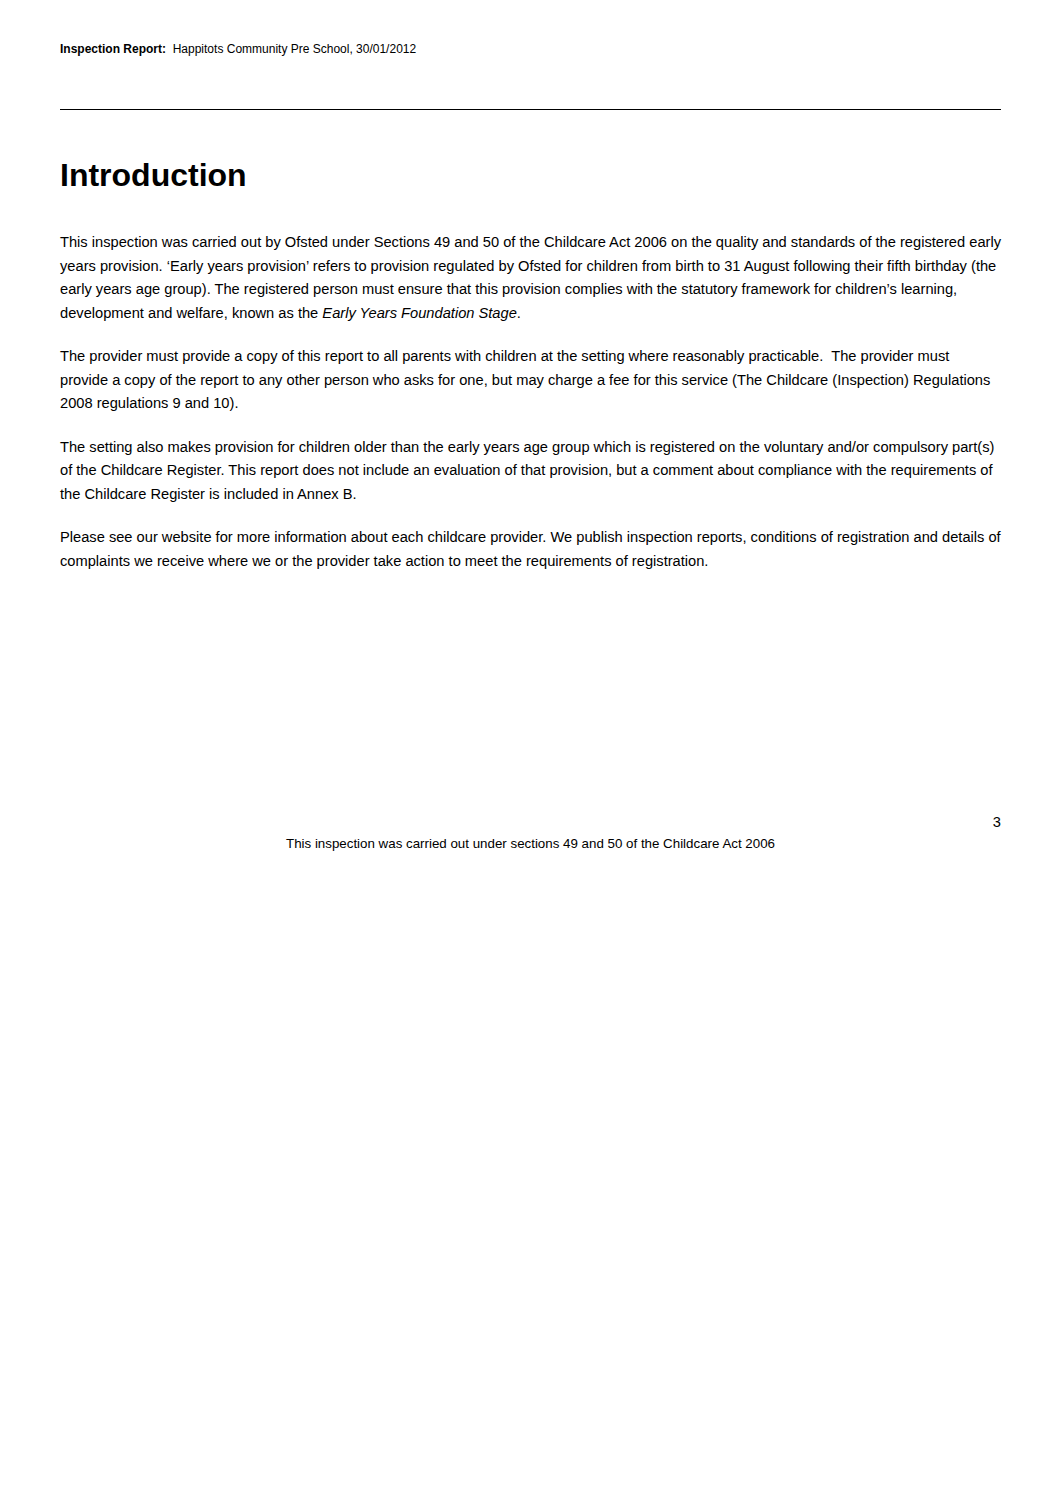Inspection Report: Happitots Community Pre School, 30/01/2012
Introduction
This inspection was carried out by Ofsted under Sections 49 and 50 of the Childcare Act 2006 on the quality and standards of the registered early years provision. ‘Early years provision’ refers to provision regulated by Ofsted for children from birth to 31 August following their fifth birthday (the early years age group). The registered person must ensure that this provision complies with the statutory framework for children’s learning, development and welfare, known as the Early Years Foundation Stage.
The provider must provide a copy of this report to all parents with children at the setting where reasonably practicable. The provider must provide a copy of the report to any other person who asks for one, but may charge a fee for this service (The Childcare (Inspection) Regulations 2008 regulations 9 and 10).
The setting also makes provision for children older than the early years age group which is registered on the voluntary and/or compulsory part(s) of the Childcare Register. This report does not include an evaluation of that provision, but a comment about compliance with the requirements of the Childcare Register is included in Annex B.
Please see our website for more information about each childcare provider. We publish inspection reports, conditions of registration and details of complaints we receive where we or the provider take action to meet the requirements of registration.
3 This inspection was carried out under sections 49 and 50 of the Childcare Act 2006